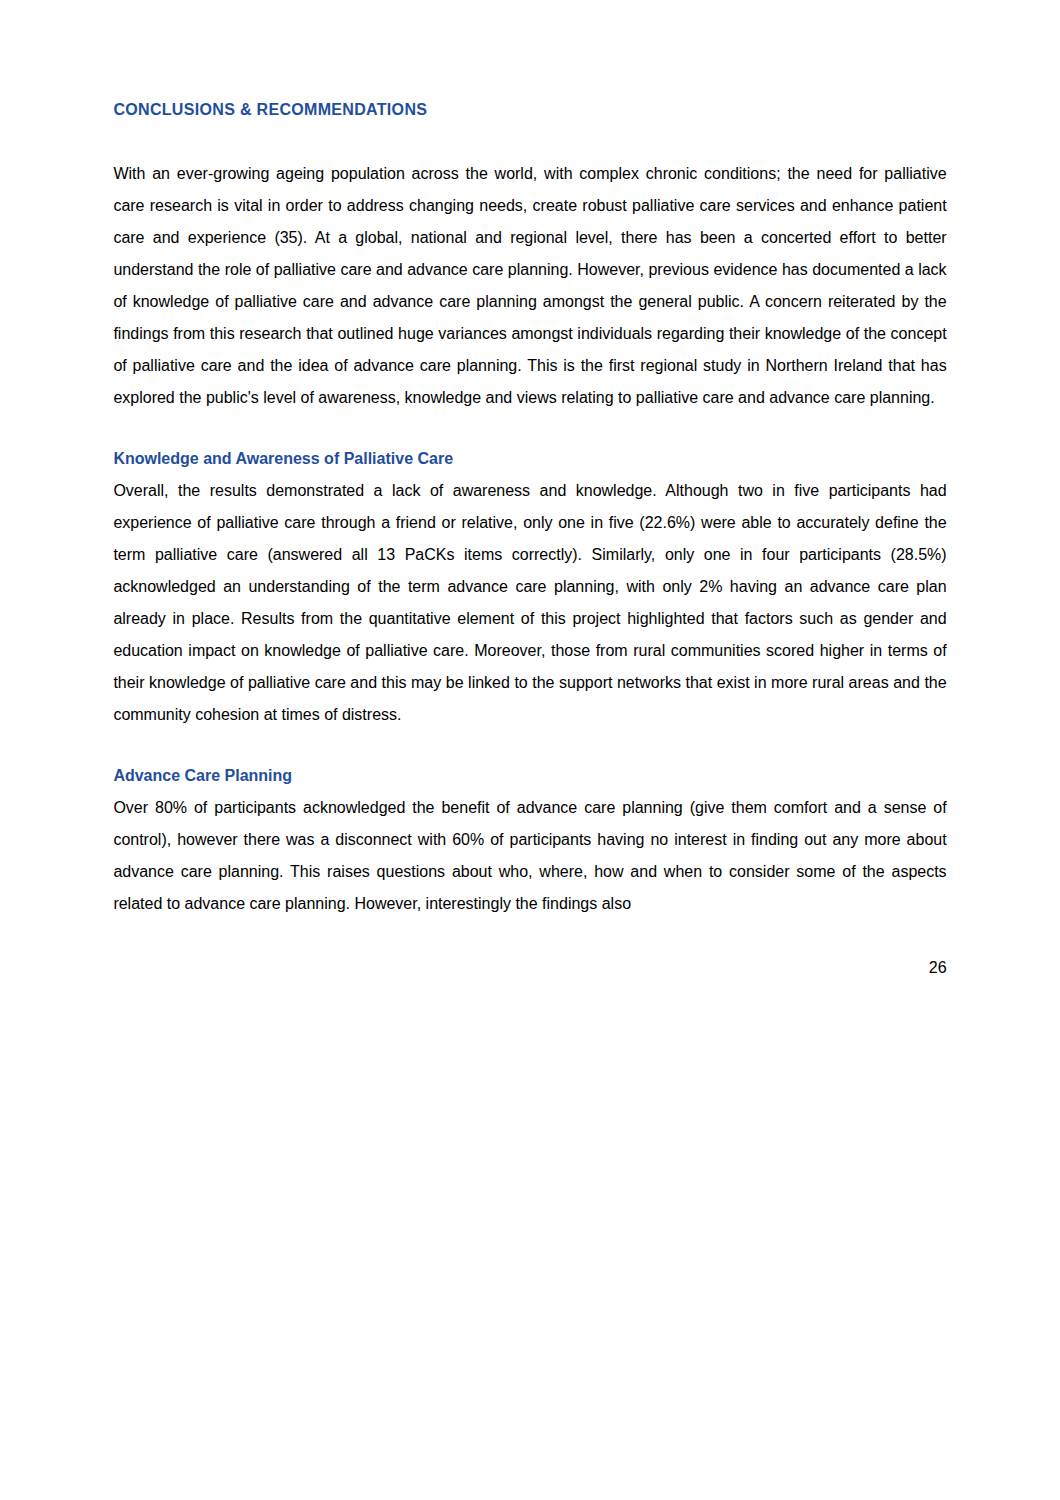CONCLUSIONS & RECOMMENDATIONS
With an ever-growing ageing population across the world, with complex chronic conditions; the need for palliative care research is vital in order to address changing needs, create robust palliative care services and enhance patient care and experience (35). At a global, national and regional level, there has been a concerted effort to better understand the role of palliative care and advance care planning. However, previous evidence has documented a lack of knowledge of palliative care and advance care planning amongst the general public. A concern reiterated by the findings from this research that outlined huge variances amongst individuals regarding their knowledge of the concept of palliative care and the idea of advance care planning. This is the first regional study in Northern Ireland that has explored the public's level of awareness, knowledge and views relating to palliative care and advance care planning.
Knowledge and Awareness of Palliative Care
Overall, the results demonstrated a lack of awareness and knowledge. Although two in five participants had experience of palliative care through a friend or relative, only one in five (22.6%) were able to accurately define the term palliative care (answered all 13 PaCKs items correctly). Similarly, only one in four participants (28.5%) acknowledged an understanding of the term advance care planning, with only 2% having an advance care plan already in place. Results from the quantitative element of this project highlighted that factors such as gender and education impact on knowledge of palliative care. Moreover, those from rural communities scored higher in terms of their knowledge of palliative care and this may be linked to the support networks that exist in more rural areas and the community cohesion at times of distress.
Advance Care Planning
Over 80% of participants acknowledged the benefit of advance care planning (give them comfort and a sense of control), however there was a disconnect with 60% of participants having no interest in finding out any more about advance care planning. This raises questions about who, where, how and when to consider some of the aspects related to advance care planning. However, interestingly the findings also
26